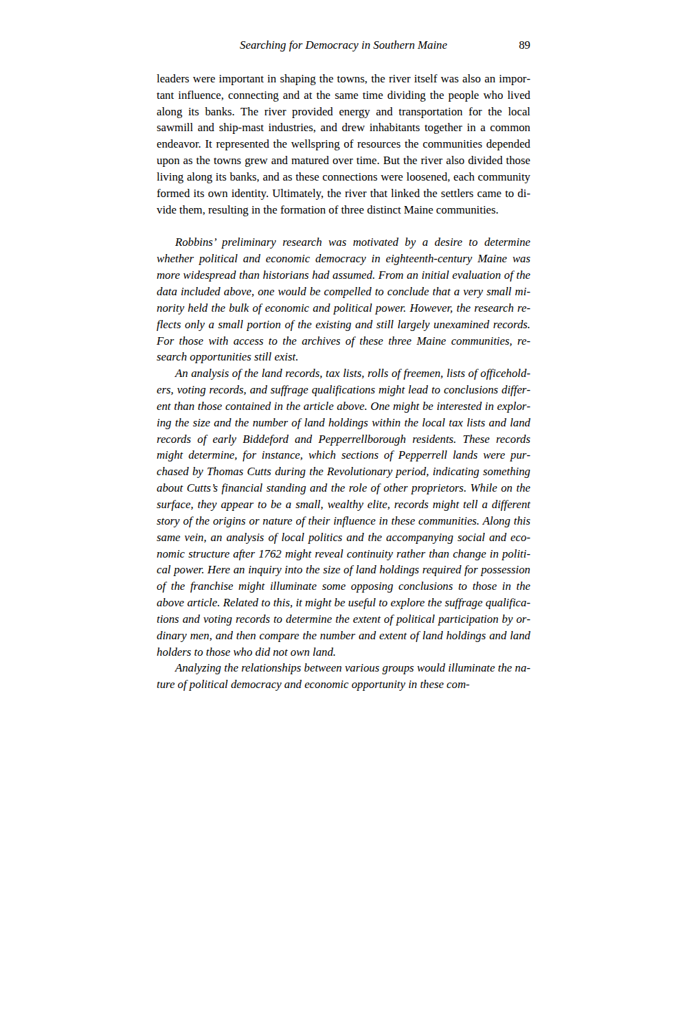Searching for Democracy in Southern Maine 89
leaders were important in shaping the towns, the river itself was also an important influence, connecting and at the same time dividing the people who lived along its banks. The river provided energy and transportation for the local sawmill and ship-mast industries, and drew inhabitants together in a common endeavor. It represented the wellspring of resources the communities depended upon as the towns grew and matured over time. But the river also divided those living along its banks, and as these connections were loosened, each community formed its own identity. Ultimately, the river that linked the settlers came to divide them, resulting in the formation of three distinct Maine communities.
Robbins’ preliminary research was motivated by a desire to determine whether political and economic democracy in eighteenth-century Maine was more widespread than historians had assumed. From an initial evaluation of the data included above, one would be compelled to conclude that a very small minority held the bulk of economic and political power. However, the research reflects only a small portion of the existing and still largely unexamined records. For those with access to the archives of these three Maine communities, research opportunities still exist.
An analysis of the land records, tax lists, rolls of freemen, lists of officeholders, voting records, and suffrage qualifications might lead to conclusions different than those contained in the article above. One might be interested in exploring the size and the number of land holdings within the local tax lists and land records of early Biddeford and Pepperrellborough residents. These records might determine, for instance, which sections of Pepperrell lands were purchased by Thomas Cutts during the Revolutionary period, indicating something about Cutts’s financial standing and the role of other proprietors. While on the surface, they appear to be a small, wealthy elite, records might tell a different story of the origins or nature of their influence in these communities. Along this same vein, an analysis of local politics and the accompanying social and economic structure after 1762 might reveal continuity rather than change in political power. Here an inquiry into the size of land holdings required for possession of the franchise might illuminate some opposing conclusions to those in the above article. Related to this, it might be useful to explore the suffrage qualifications and voting records to determine the extent of political participation by ordinary men, and then compare the number and extent of land holdings and land holders to those who did not own land.
Analyzing the relationships between various groups would illuminate the nature of political democracy and economic opportunity in these com-